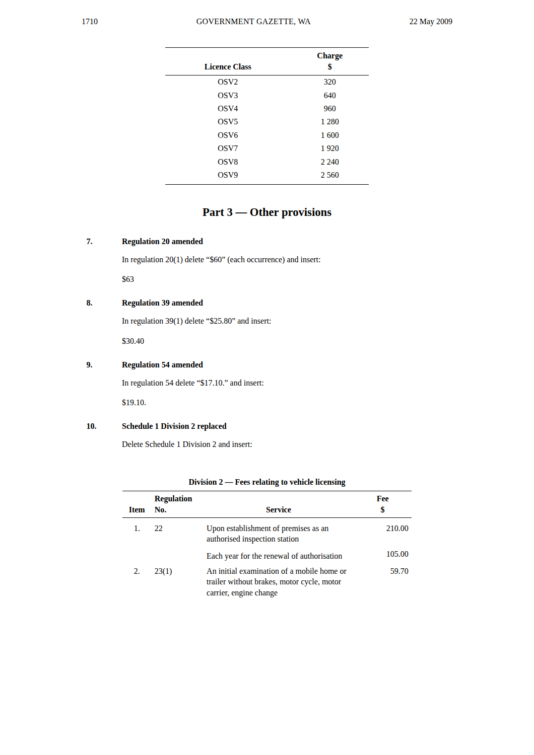1710 GOVERNMENT GAZETTE, WA 22 May 2009
| Licence Class | Charge $ |
| --- | --- |
| OSV2 | 320 |
| OSV3 | 640 |
| OSV4 | 960 |
| OSV5 | 1 280 |
| OSV6 | 1 600 |
| OSV7 | 1 920 |
| OSV8 | 2 240 |
| OSV9 | 2 560 |
Part 3 — Other provisions
7.
Regulation 20 amended
In regulation 20(1) delete “$60” (each occurrence) and insert:
$63
8.
Regulation 39 amended
In regulation 39(1) delete “$25.80” and insert:
$30.40
9.
Regulation 54 amended
In regulation 54 delete “$17.10.” and insert:
$19.10.
10.
Schedule 1 Division 2 replaced
Delete Schedule 1 Division 2 and insert:
Division 2 — Fees relating to vehicle licensing
| Item | Regulation No. | Service | Fee $ |
| --- | --- | --- | --- |
| 1. | 22 | Upon establishment of premises as an authorised inspection station | 210.00 |
| | | Each year for the renewal of authorisation | 105.00 |
| 2. | 23(1) | An initial examination of a mobile home or trailer without brakes, motor cycle, motor carrier, engine change | 59.70 |